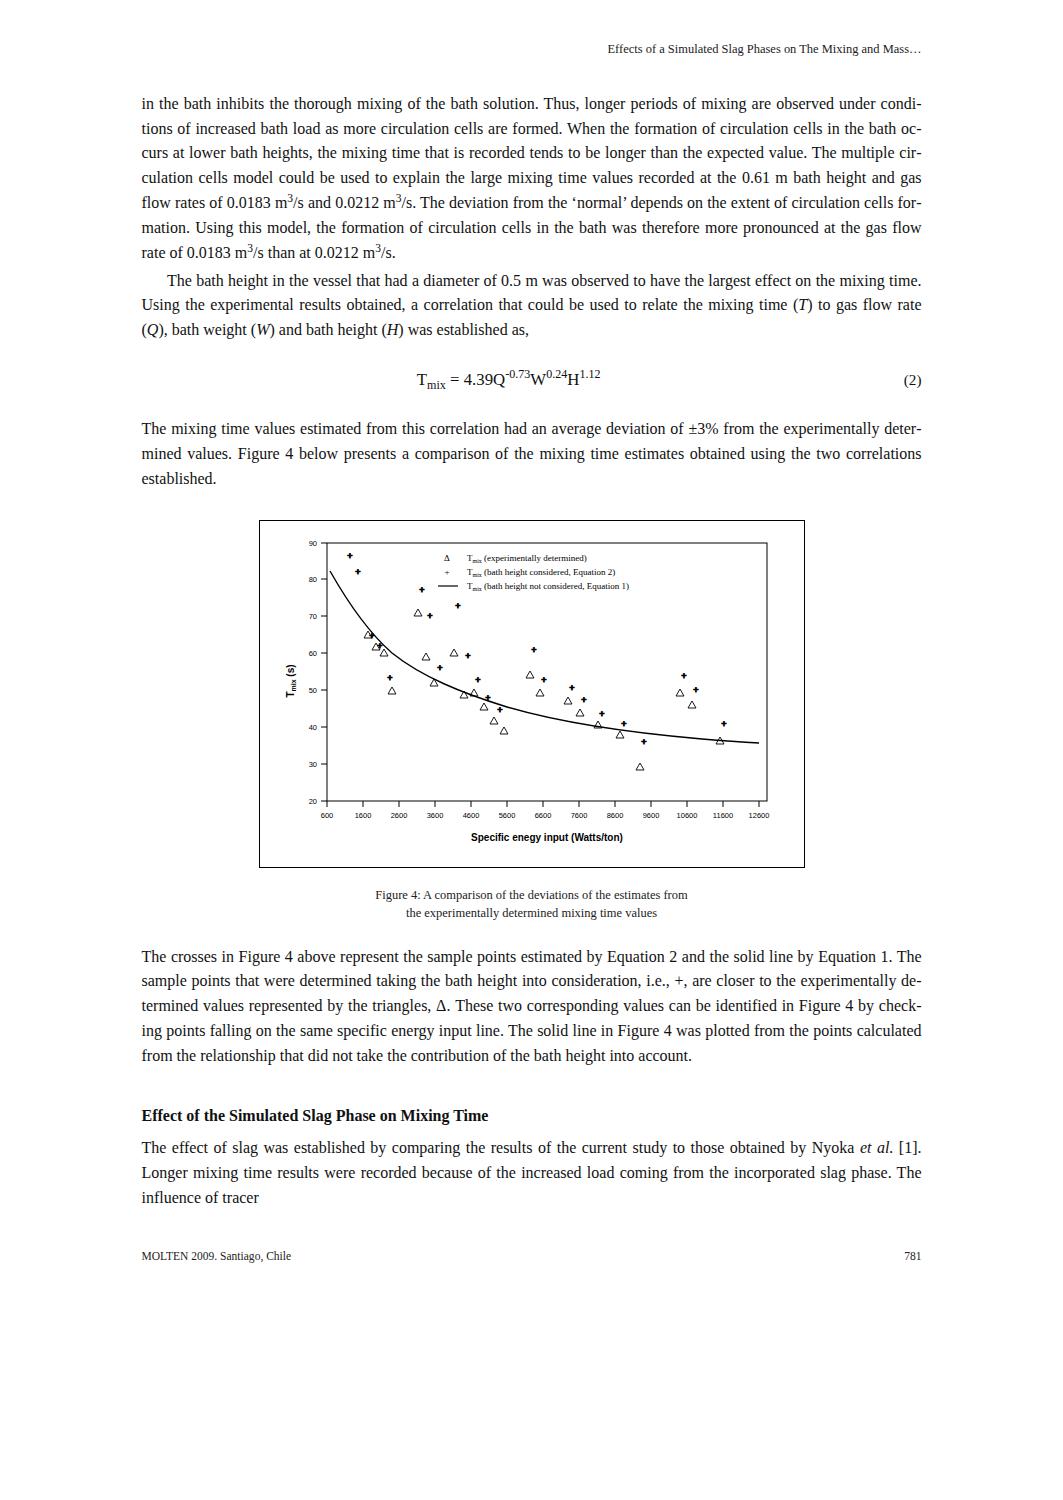Effects of a Simulated Slag Phases on The Mixing and Mass…
in the bath inhibits the thorough mixing of the bath solution. Thus, longer periods of mixing are observed under conditions of increased bath load as more circulation cells are formed. When the formation of circulation cells in the bath occurs at lower bath heights, the mixing time that is recorded tends to be longer than the expected value. The multiple circulation cells model could be used to explain the large mixing time values recorded at the 0.61 m bath height and gas flow rates of 0.0183 m3/s and 0.0212 m3/s. The deviation from the ‘normal’ depends on the extent of circulation cells formation. Using this model, the formation of circulation cells in the bath was therefore more pronounced at the gas flow rate of 0.0183 m3/s than at 0.0212 m3/s.
The bath height in the vessel that had a diameter of 0.5 m was observed to have the largest effect on the mixing time. Using the experimental results obtained, a correlation that could be used to relate the mixing time (T) to gas flow rate (Q), bath weight (W) and bath height (H) was established as,
Tmix = 4.39Q-0.73W0.24H1.12
(2)
The mixing time values estimated from this correlation had an average deviation of ±3% from the experimentally determined values. Figure 4 below presents a comparison of the mixing time estimates obtained using the two correlations established.
20 30 40 50 60 70 80 90 Tmix (s) 600 1600 2600 3600 4600 5600 6600 7600 8600 9600 10600 11600 12600 Specific enegy input (Watts/ton) Δ Tmix (experimentally determined) + Tmix (bath height considered, Equation 2) Tmix (bath height not considered, Equation 1) + + + + + + + + + + + + + + + + + + + + + + +
Figure 4: A comparison of the deviations of the estimates from
the experimentally determined mixing time values
The crosses in Figure 4 above represent the sample points estimated by Equation 2 and the solid line by Equation 1. The sample points that were determined taking the bath height into consideration, i.e., +, are closer to the experimentally determined values represented by the triangles, Δ. These two corresponding values can be identified in Figure 4 by checking points falling on the same specific energy input line. The solid line in Figure 4 was plotted from the points calculated from the relationship that did not take the contribution of the bath height into account.
Effect of the Simulated Slag Phase on Mixing Time
The effect of slag was established by comparing the results of the current study to those obtained by Nyoka et al. [1]. Longer mixing time results were recorded because of the increased load coming from the incorporated slag phase. The influence of tracer
MOLTEN 2009. Santiago, Chile 781